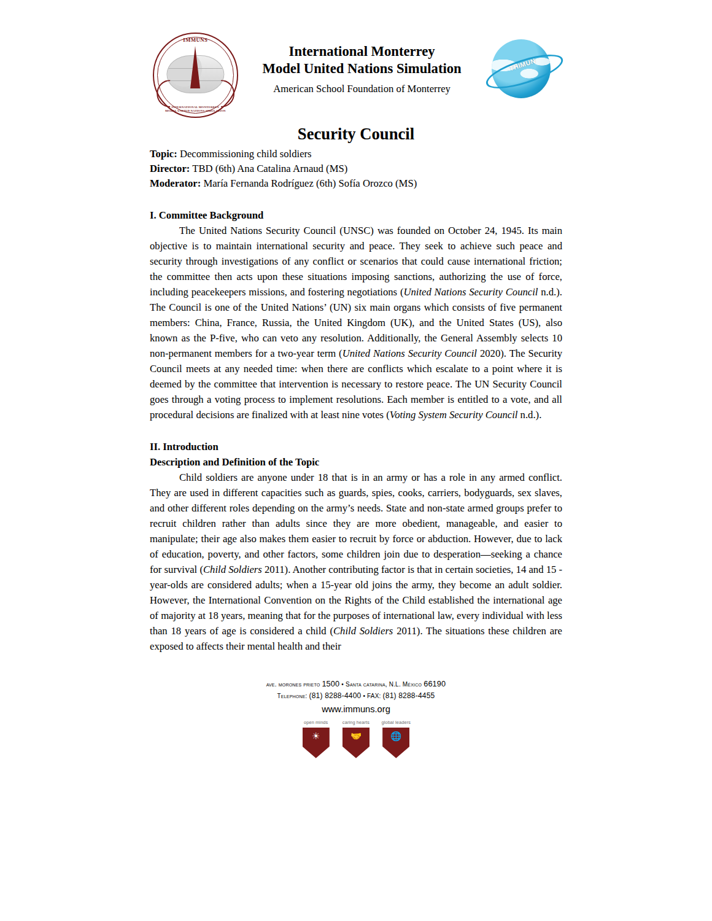IMMUNS
INTERNATIONAL MONTERREY
MODEL UNITED NATIONS SIMULATION
International Monterrey
Model United Nations Simulation
American School Foundation of Monterrey
THIMUN
Security Council
Topic: Decommissioning child soldiers
Director: TBD (6th) Ana Catalina Arnaud (MS)
Moderator: María Fernanda Rodríguez (6th) Sofía Orozco (MS)
I. Committee Background
The United Nations Security Council (UNSC) was founded on October 24, 1945. Its main objective is to maintain international security and peace. They seek to achieve such peace and security through investigations of any conflict or scenarios that could cause international friction; the committee then acts upon these situations imposing sanctions, authorizing the use of force, including peacekeepers missions, and fostering negotiations (United Nations Security Council n.d.). The Council is one of the United Nations’ (UN) six main organs which consists of five permanent members: China, France, Russia, the United Kingdom (UK), and the United States (US), also known as the P-five, who can veto any resolution. Additionally, the General Assembly selects 10 non-permanent members for a two-year term (United Nations Security Council 2020). The Security Council meets at any needed time: when there are conflicts which escalate to a point where it is deemed by the committee that intervention is necessary to restore peace. The UN Security Council goes through a voting process to implement resolutions. Each member is entitled to a vote, and all procedural decisions are finalized with at least nine votes (Voting System Security Council n.d.).
II. Introduction
Description and Definition of the Topic
Child soldiers are anyone under 18 that is in an army or has a role in any armed conflict. They are used in different capacities such as guards, spies, cooks, carriers, bodyguards, sex slaves, and other different roles depending on the army’s needs. State and non-state armed groups prefer to recruit children rather than adults since they are more obedient, manageable, and easier to manipulate; their age also makes them easier to recruit by force or abduction. However, due to lack of education, poverty, and other factors, some children join due to desperation—seeking a chance for survival (Child Soldiers 2011). Another contributing factor is that in certain societies, 14 and 15 -year-olds are considered adults; when a 15-year old joins the army, they become an adult soldier. However, the International Convention on the Rights of the Child established the international age of majority at 18 years, meaning that for the purposes of international law, every individual with less than 18 years of age is considered a child (Child Soldiers 2011). The situations these children are exposed to affects their mental health and their
ave. morones prieto 1500 • Santa catarina, N.L. México 66190
Telephone: (81) 8288-4400 • FAX: (81) 8288-4455
www.immuns.org
open minds
☀
caring hearts
🤝
global leaders
🌐